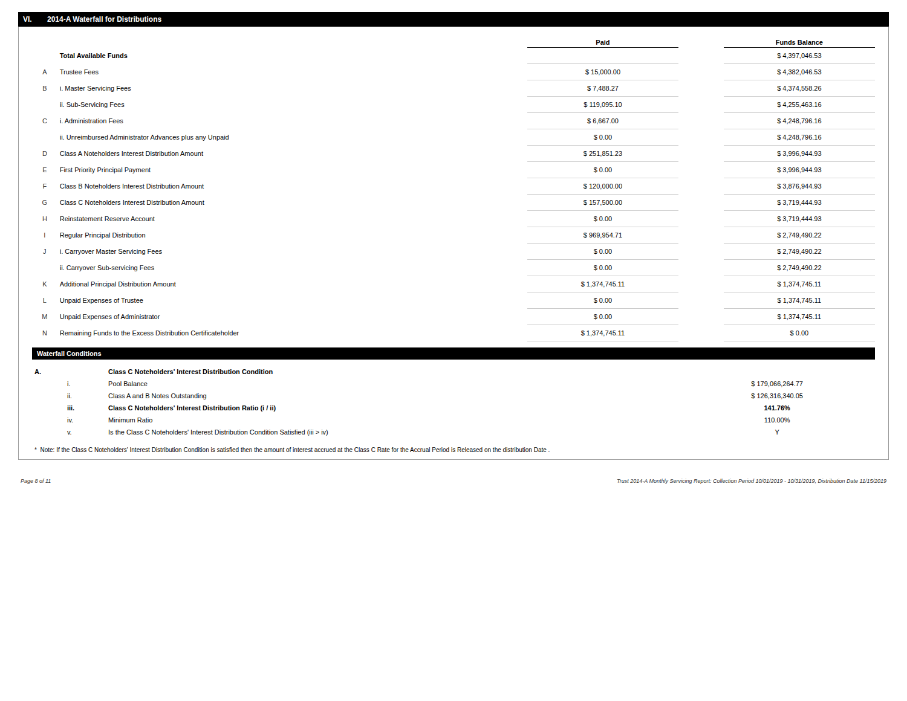VI. 2014-A Waterfall for Distributions
| | | Paid | | Funds Balance |
| --- | --- | --- | --- | --- |
| | Total Available Funds | | | $ 4,397,046.53 |
| A | Trustee Fees | $ 15,000.00 | | $ 4,382,046.53 |
| B | i. Master Servicing Fees | $ 7,488.27 | | $ 4,374,558.26 |
| | ii. Sub-Servicing Fees | $ 119,095.10 | | $ 4,255,463.16 |
| C | i. Administration Fees | $ 6,667.00 | | $ 4,248,796.16 |
| | ii. Unreimbursed Administrator Advances plus any Unpaid | $ 0.00 | | $ 4,248,796.16 |
| D | Class A Noteholders Interest Distribution Amount | $ 251,851.23 | | $ 3,996,944.93 |
| E | First Priority Principal Payment | $ 0.00 | | $ 3,996,944.93 |
| F | Class B Noteholders Interest Distribution Amount | $ 120,000.00 | | $ 3,876,944.93 |
| G | Class C Noteholders Interest Distribution Amount | $ 157,500.00 | | $ 3,719,444.93 |
| H | Reinstatement Reserve Account | $ 0.00 | | $ 3,719,444.93 |
| I | Regular Principal Distribution | $ 969,954.71 | | $ 2,749,490.22 |
| J | i. Carryover Master Servicing Fees | $ 0.00 | | $ 2,749,490.22 |
| | ii. Carryover Sub-servicing Fees | $ 0.00 | | $ 2,749,490.22 |
| K | Additional Principal Distribution Amount | $ 1,374,745.11 | | $ 1,374,745.11 |
| L | Unpaid Expenses of Trustee | $ 0.00 | | $ 1,374,745.11 |
| M | Unpaid Expenses of Administrator | $ 0.00 | | $ 1,374,745.11 |
| N | Remaining Funds to the Excess Distribution Certificateholder | $ 1,374,745.11 | | $ 0.00 |
Waterfall Conditions
| A. | | Class C Noteholders' Interest Distribution Condition | |
| | i. | Pool Balance | $ 179,066,264.77 |
| | ii. | Class A and B Notes Outstanding | $ 126,316,340.05 |
| | iii. | Class C Noteholders' Interest Distribution Ratio (i / ii) | 141.76% |
| | iv. | Minimum Ratio | 110.00% |
| | v. | Is the Class C Noteholders' Interest Distribution Condition Satisfied (iii > iv) | Y |
* Note: If the Class C Noteholders' Interest Distribution Condition is satisfied then the amount of interest accrued at the Class C Rate for the Accrual Period is Released on the distribution Date .
Page 8 of 11
Trust 2014-A Monthly Servicing Report: Collection Period 10/01/2019 - 10/31/2019, Distribution Date 11/15/2019